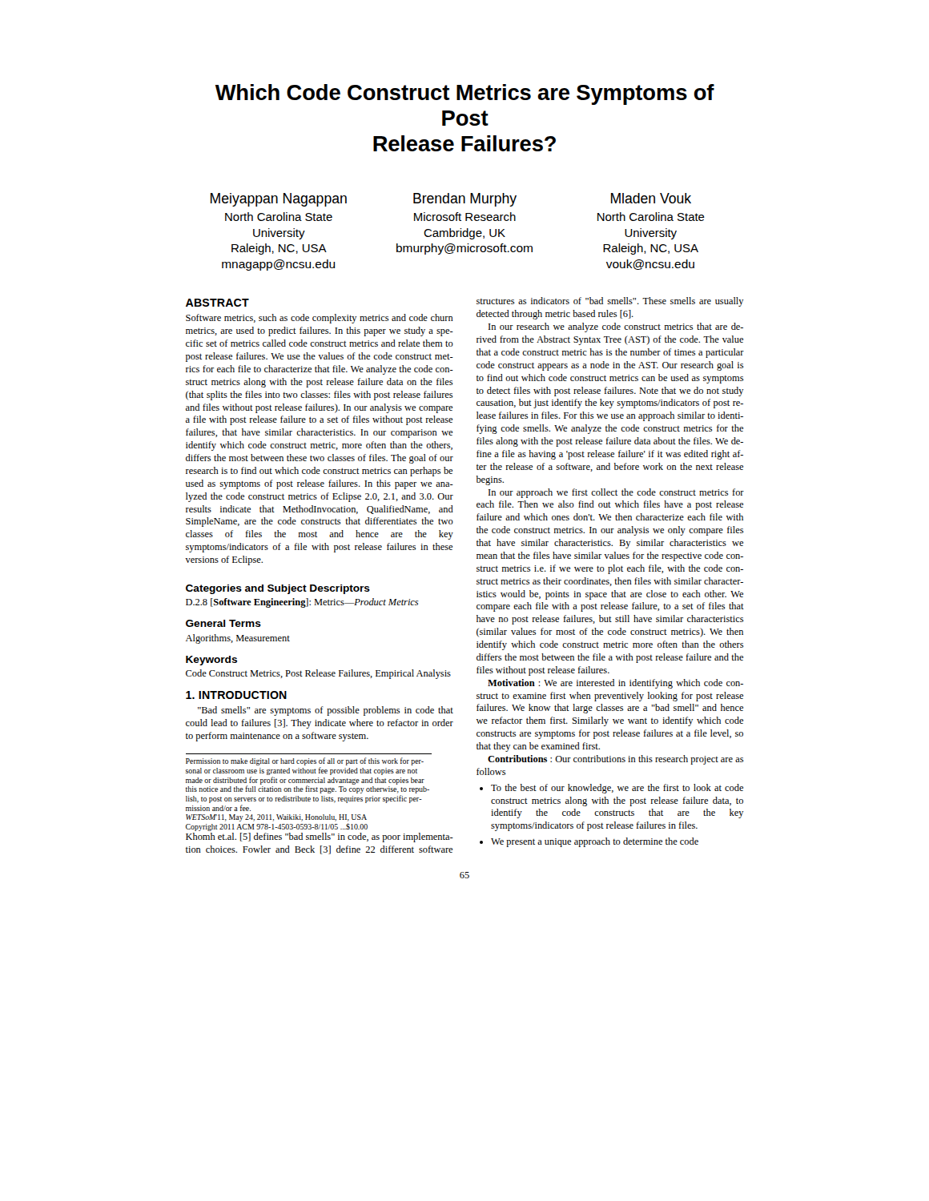Which Code Construct Metrics are Symptoms of Post
Release Failures?
| Meiyappan Nagappan North Carolina State University Raleigh, NC, USA mnagapp@ncsu.edu | Brendan Murphy Microsoft Research Cambridge, UK bmurphy@microsoft.com | Mladen Vouk North Carolina State University Raleigh, NC, USA vouk@ncsu.edu |
ABSTRACT
Software metrics, such as code complexity metrics and code churn metrics, are used to predict failures. In this paper we study a specific set of metrics called code construct metrics and relate them to post release failures. We use the values of the code construct metrics for each file to characterize that file. We analyze the code construct metrics along with the post release failure data on the files (that splits the files into two classes: files with post release failures and files without post release failures). In our analysis we compare a file with post release failure to a set of files without post release failures, that have similar characteristics. In our comparison we identify which code construct metric, more often than the others, differs the most between these two classes of files. The goal of our research is to find out which code construct metrics can perhaps be used as symptoms of post release failures. In this paper we analyzed the code construct metrics of Eclipse 2.0, 2.1, and 3.0. Our results indicate that MethodInvocation, QualifiedName, and SimpleName, are the code constructs that differentiates the two classes of files the most and hence are the key symptoms/indicators of a file with post release failures in these versions of Eclipse.
Categories and Subject Descriptors
D.2.8 [Software Engineering]: Metrics—Product Metrics
General Terms
Algorithms, Measurement
Keywords
Code Construct Metrics, Post Release Failures, Empirical Analysis
1. INTRODUCTION
"Bad smells" are symptoms of possible problems in code that could lead to failures [3]. They indicate where to refactor in order to perform maintenance on a software system.
Permission to make digital or hard copies of all or part of this work for personal or classroom use is granted without fee provided that copies are not made or distributed for profit or commercial advantage and that copies bear this notice and the full citation on the first page. To copy otherwise, to republish, to post on servers or to redistribute to lists, requires prior specific permission and/or a fee.
WETSoM'11, May 24, 2011, Waikiki, Honolulu, HI, USA
Copyright 2011 ACM 978-1-4503-0593-8/11/05 ...$10.00
Khomh et.al. [5] defines "bad smells" in code, as poor implementation choices. Fowler and Beck [3] define 22 different software structures as indicators of "bad smells". These smells are usually detected through metric based rules [6].
In our research we analyze code construct metrics that are derived from the Abstract Syntax Tree (AST) of the code. The value that a code construct metric has is the number of times a particular code construct appears as a node in the AST. Our research goal is to find out which code construct metrics can be used as symptoms to detect files with post release failures. Note that we do not study causation, but just identify the key symptoms/indicators of post release failures in files. For this we use an approach similar to identifying code smells. We analyze the code construct metrics for the files along with the post release failure data about the files. We define a file as having a 'post release failure' if it was edited right after the release of a software, and before work on the next release begins.
In our approach we first collect the code construct metrics for each file. Then we also find out which files have a post release failure and which ones don't. We then characterize each file with the code construct metrics. In our analysis we only compare files that have similar characteristics. By similar characteristics we mean that the files have similar values for the respective code construct metrics i.e. if we were to plot each file, with the code construct metrics as their coordinates, then files with similar characteristics would be, points in space that are close to each other. We compare each file with a post release failure, to a set of files that have no post release failures, but still have similar characteristics (similar values for most of the code construct metrics). We then identify which code construct metric more often than the others differs the most between the file a with post release failure and the files without post release failures.
Motivation : We are interested in identifying which code construct to examine first when preventively looking for post release failures. We know that large classes are a "bad smell" and hence we refactor them first. Similarly we want to identify which code constructs are symptoms for post release failures at a file level, so that they can be examined first.
Contributions : Our contributions in this research project are as follows
To the best of our knowledge, we are the first to look at code construct metrics along with the post release failure data, to identify the code constructs that are the key symptoms/indicators of post release failures in files.
We present a unique approach to determine the code
65